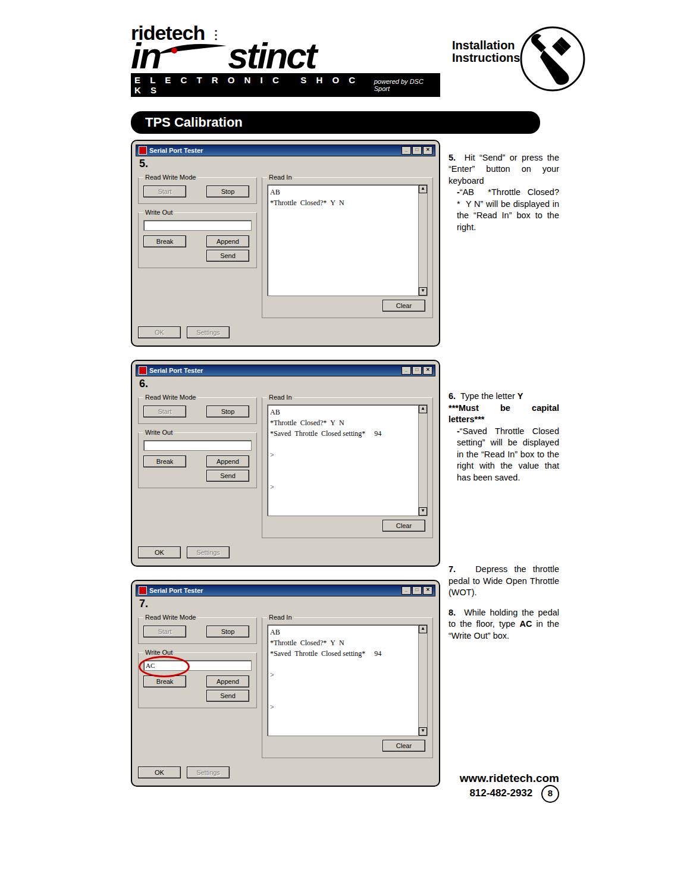ridetech ⋮
in stinct
E L E C T R O N I C S H O C K S powered by DSC Sport
Installation
Instructions
TPS Calibration
Serial Port Tester _□✕
5.
Read Write Mode
Start Stop
Write Out
Break Append
Send
Read In
AB
*Throttle Closed?* Y N
▲
▼
Clear
OK Settings
Serial Port Tester _□✕
6.
Read Write Mode
Start Stop
Write Out
Break Append
Send
Read In
AB
*Throttle Closed?* Y N
*Saved Throttle Closed setting* 94
>
>
▲
▼
Clear
OK Settings
Serial Port Tester _□✕
7.
Read Write Mode
Start Stop
Write Out
Break Append
Send
Read In
AB
*Throttle Closed?* Y N
*Saved Throttle Closed setting* 94
>
>
▲
▼
Clear
OK Settings
5. Hit “Send” or press the “Enter” button on your keyboard
-“AB *Throttle Closed?* Y N” will be displayed in the “Read In” box to the right.
6. Type the letter Y
***Must be capital letters***
-“Saved Throttle Closed setting” will be displayed in the “Read In” box to the right with the value that has been saved.
7. Depress the throttle pedal to Wide Open Throttle (WOT).
8. While holding the pedal to the floor, type AC in the “Write Out” box.
www.ridetech.com
812-482-2932 8